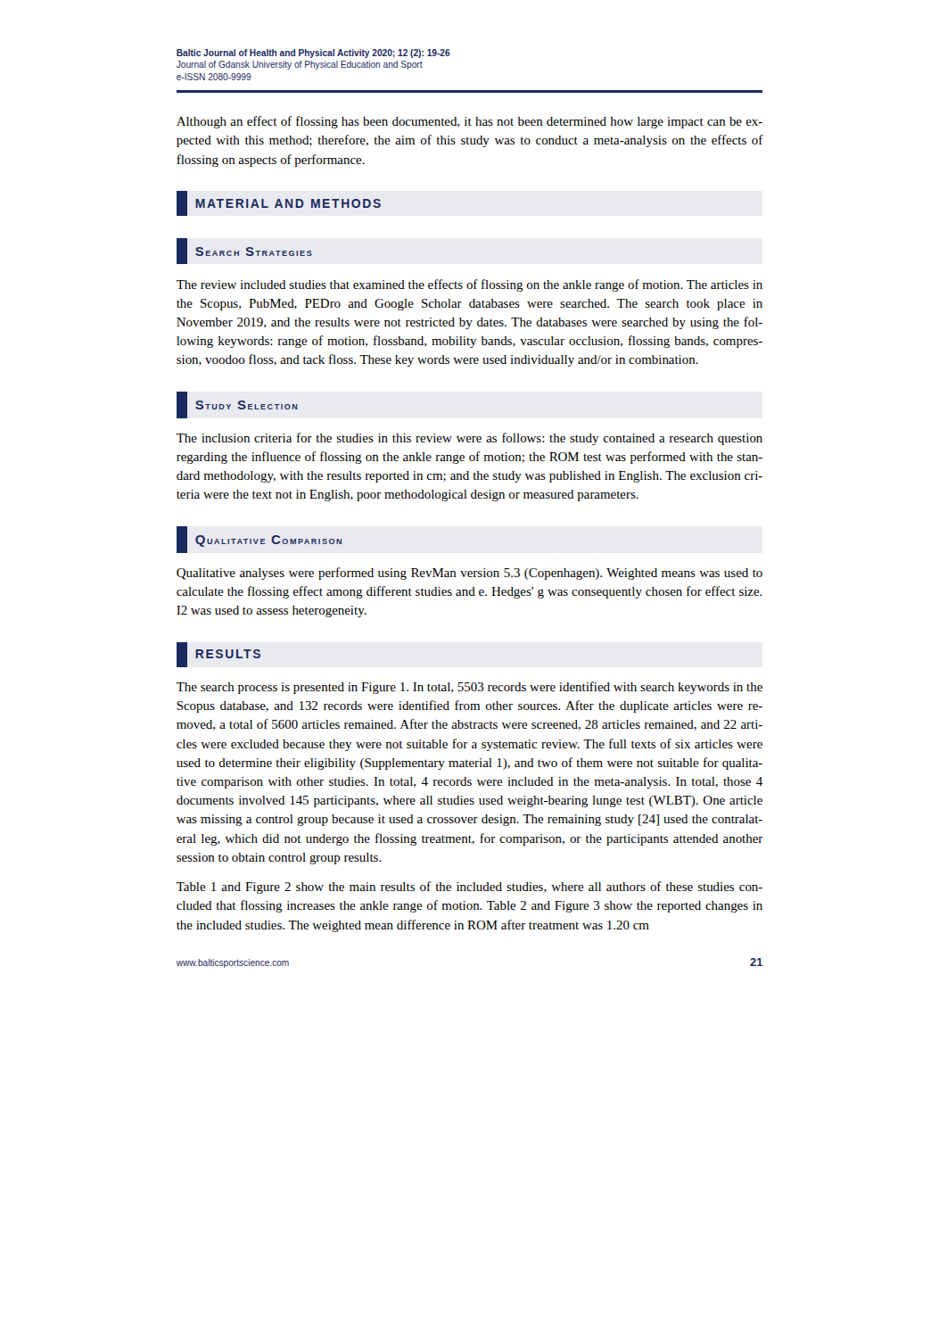Baltic Journal of Health and Physical Activity 2020; 12 (2): 19-26
Journal of Gdansk University of Physical Education and Sport
e-ISSN 2080-9999
Although an effect of flossing has been documented, it has not been determined how large impact can be expected with this method; therefore, the aim of this study was to conduct a meta-analysis on the effects of flossing on aspects of performance.
material and methods
Search Strategies
The review included studies that examined the effects of flossing on the ankle range of motion. The articles in the Scopus, PubMed, PEDro and Google Scholar databases were searched. The search took place in November 2019, and the results were not restricted by dates. The databases were searched by using the following keywords: range of motion, flossband, mobility bands, vascular occlusion, flossing bands, compression, voodoo floss, and tack floss. These key words were used individually and/or in combination.
Study Selection
The inclusion criteria for the studies in this review were as follows: the study contained a research question regarding the influence of flossing on the ankle range of motion; the ROM test was performed with the standard methodology, with the results reported in cm; and the study was published in English. The exclusion criteria were the text not in English, poor methodological design or measured parameters.
Qualitative Comparison
Qualitative analyses were performed using RevMan version 5.3 (Copenhagen). Weighted means was used to calculate the flossing effect among different studies and e. Hedges' g was consequently chosen for effect size. I2 was used to assess heterogeneity.
results
The search process is presented in Figure 1. In total, 5503 records were identified with search keywords in the Scopus database, and 132 records were identified from other sources. After the duplicate articles were removed, a total of 5600 articles remained. After the abstracts were screened, 28 articles remained, and 22 articles were excluded because they were not suitable for a systematic review. The full texts of six articles were used to determine their eligibility (Supplementary material 1), and two of them were not suitable for qualitative comparison with other studies. In total, 4 records were included in the meta-analysis. In total, those 4 documents involved 145 participants, where all studies used weight-bearing lunge test (WLBT). One article was missing a control group because it used a crossover design. The remaining study [24] used the contralateral leg, which did not undergo the flossing treatment, for comparison, or the participants attended another session to obtain control group results.
Table 1 and Figure 2 show the main results of the included studies, where all authors of these studies concluded that flossing increases the ankle range of motion. Table 2 and Figure 3 show the reported changes in the included studies. The weighted mean difference in ROM after treatment was 1.20 cm
www.balticsportscience.com 21